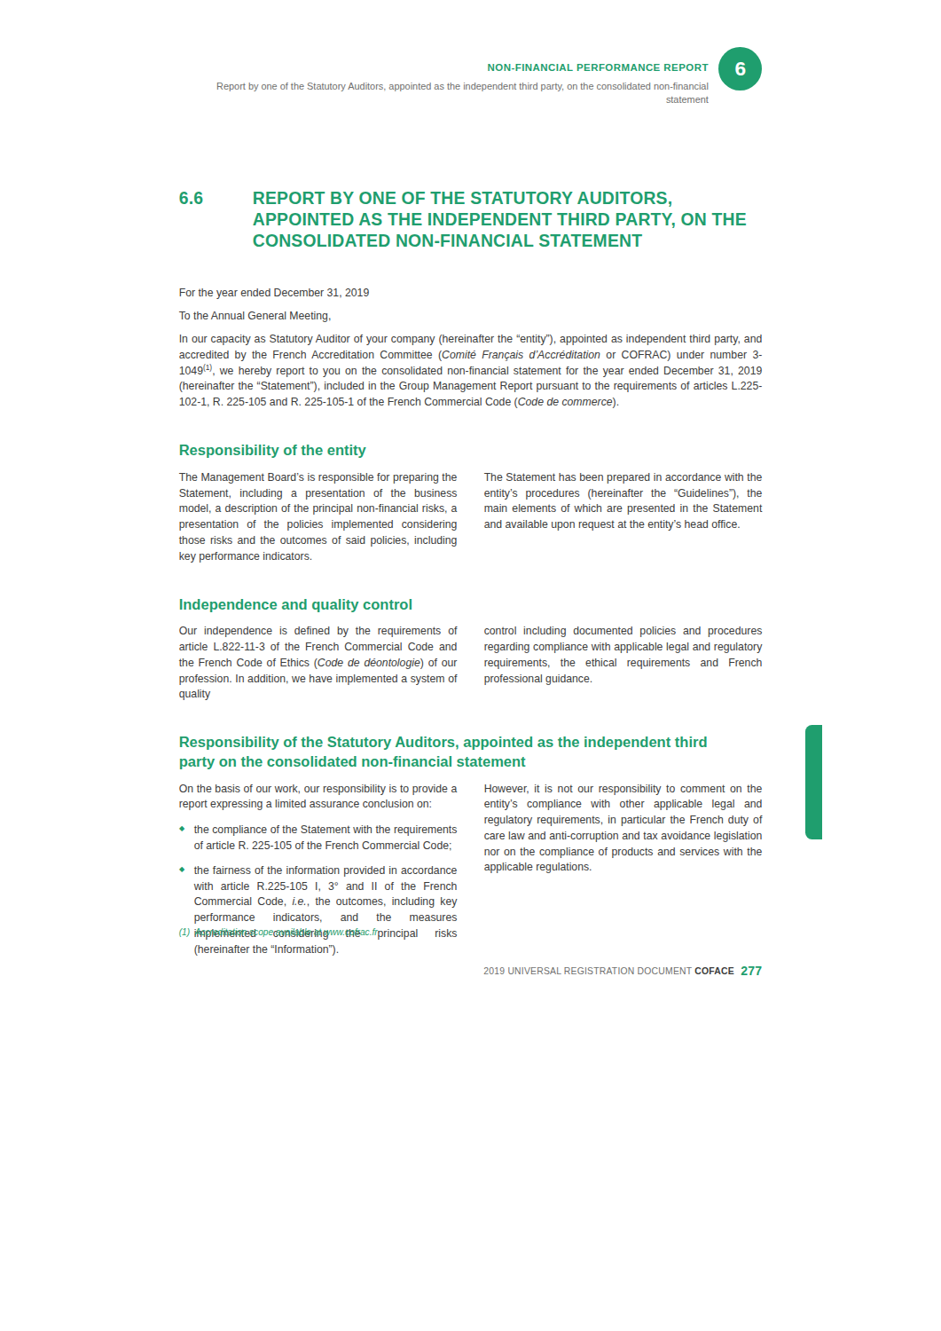6
Non-financial performance report
Report by one of the Statutory Auditors, appointed as the independent third party, on the consolidated non-financial statement
6.6
Report by one of the Statutory Auditors, appointed as the independent third party, on the consolidated non-financial statement
For the year ended December 31, 2019
To the Annual General Meeting,
In our capacity as Statutory Auditor of your company (hereinafter the “entity”), appointed as independent third party, and accredited by the French Accreditation Committee (Comité Français d’Accréditation or COFRAC) under number 3-1049(1), we hereby report to you on the consolidated non-financial statement for the year ended December 31, 2019 (hereinafter the “Statement”), included in the Group Management Report pursuant to the requirements of articles L.225-102-1, R. 225-105 and R. 225-105-1 of the French Commercial Code (Code de commerce).
Responsibility of the entity
The Management Board’s is responsible for preparing the Statement, including a presentation of the business model, a description of the principal non-financial risks, a presentation of the policies implemented considering those risks and the outcomes of said policies, including key performance indicators.
The Statement has been prepared in accordance with the entity’s procedures (hereinafter the “Guidelines”), the main elements of which are presented in the Statement and available upon request at the entity’s head office.
Independence and quality control
Our independence is defined by the requirements of article L.822-11-3 of the French Commercial Code and the French Code of Ethics (Code de déontologie) of our profession. In addition, we have implemented a system of quality
control including documented policies and procedures regarding compliance with applicable legal and regulatory requirements, the ethical requirements and French professional guidance.
Responsibility of the Statutory Auditors, appointed as the independent third party on the consolidated non-financial statement
On the basis of our work, our responsibility is to provide a report expressing a limited assurance conclusion on:
the compliance of the Statement with the requirements of article R. 225-105 of the French Commercial Code;
the fairness of the information provided in accordance with article R.225-105 I, 3° and II of the French Commercial Code, i.e., the outcomes, including key performance indicators, and the measures implemented considering the principal risks (hereinafter the “Information”).
However, it is not our responsibility to comment on the entity’s compliance with other applicable legal and regulatory requirements, in particular the French duty of care law and anti-corruption and tax avoidance legislation nor on the compliance of products and services with the applicable regulations.
(1) Accreditation scope available at www.cofrac.fr
2019 Universal Registration Document COFACE 277